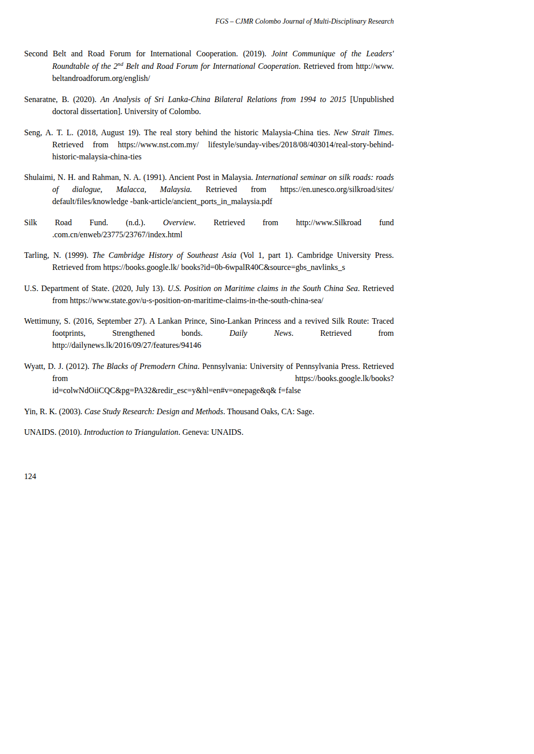FGS – CJMR Colombo Journal of Multi-Disciplinary Research
Second Belt and Road Forum for International Cooperation. (2019). Joint Communique of the Leaders' Roundtable of the 2nd Belt and Road Forum for International Cooperation. Retrieved from http://www. beltandroadforum.org/english/
Senaratne, B. (2020). An Analysis of Sri Lanka-China Bilateral Relations from 1994 to 2015 [Unpublished doctoral dissertation]. University of Colombo.
Seng, A. T. L. (2018, August 19). The real story behind the historic Malaysia-China ties. New Strait Times. Retrieved from https://www.nst.com.my/ lifestyle/sunday-vibes/2018/08/403014/real-story-behind-historic-malaysia-china-ties
Shulaimi, N. H. and Rahman, N. A. (1991). Ancient Post in Malaysia. International seminar on silk roads: roads of dialogue, Malacca, Malaysia. Retrieved from https://en.unesco.org/silkroad/sites/ default/files/knowledge -bank-article/ancient_ports_in_malaysia.pdf
Silk Road Fund. (n.d.). Overview. Retrieved from http://www.Silkroad fund .com.cn/enweb/23775/23767/index.html
Tarling, N. (1999). The Cambridge History of Southeast Asia (Vol 1, part 1). Cambridge University Press. Retrieved from https://books.google.lk/ books?id=0b-6wpalR40C&source=gbs_navlinks_s
U.S. Department of State. (2020, July 13). U.S. Position on Maritime claims in the South China Sea. Retrieved from https://www.state.gov/u-s-position-on-maritime-claims-in-the-south-china-sea/
Wettimuny, S. (2016, September 27). A Lankan Prince, Sino-Lankan Princess and a revived Silk Route: Traced footprints, Strengthened bonds. Daily News. Retrieved from http://dailynews.lk/2016/09/27/features/94146
Wyatt, D. J. (2012). The Blacks of Premodern China. Pennsylvania: University of Pennsylvania Press. Retrieved from https://books.google.lk/books? id=colwNdOiiCQC&pg=PA32&redir_esc=y&hl=en#v=onepage&q& f=false
Yin, R. K. (2003). Case Study Research: Design and Methods. Thousand Oaks, CA: Sage.
UNAIDS. (2010). Introduction to Triangulation. Geneva: UNAIDS.
124